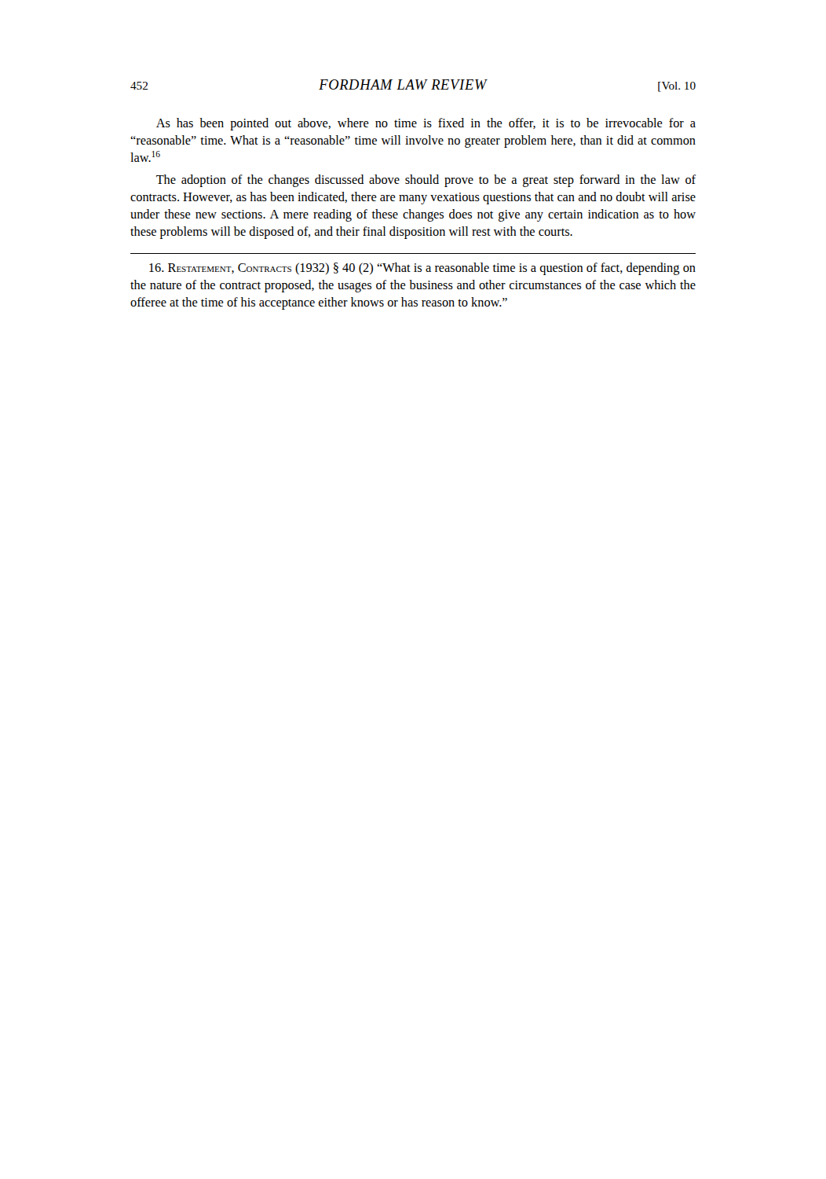452 FORDHAM LAW REVIEW [Vol. 10
As has been pointed out above, where no time is fixed in the offer, it is to be irrevocable for a “reasonable” time. What is a “reasonable” time will involve no greater problem here, than it did at common law.16
The adoption of the changes discussed above should prove to be a great step forward in the law of contracts. However, as has been indicated, there are many vexatious questions that can and no doubt will arise under these new sections. A mere reading of these changes does not give any certain indication as to how these problems will be disposed of, and their final disposition will rest with the courts.
16. Restatement, Contracts (1932) § 40 (2) “What is a reasonable time is a question of fact, depending on the nature of the contract proposed, the usages of the business and other circumstances of the case which the offeree at the time of his acceptance either knows or has reason to know.”